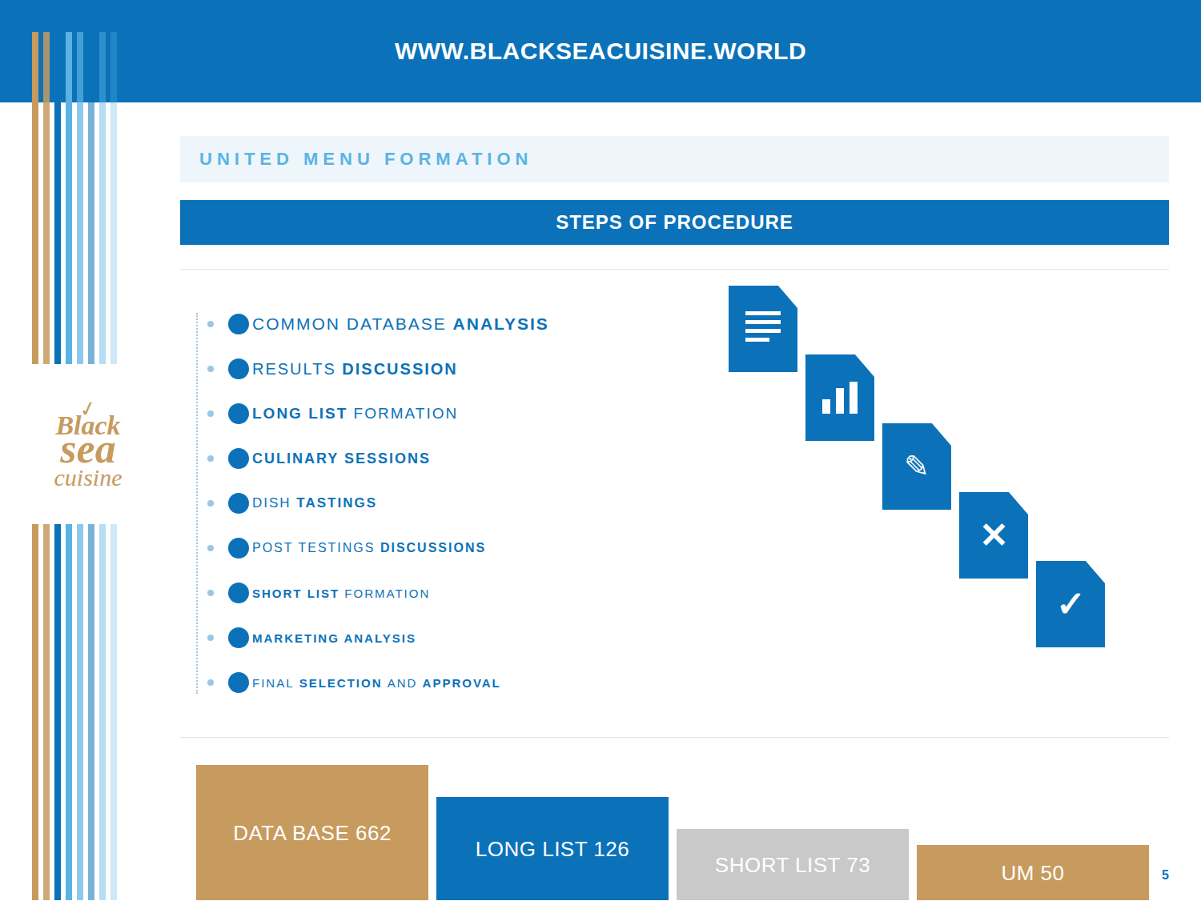WWW.BLACKSEACUISINE.WORLD
✓
Black
sea
cuisine
UNITED MENU FORMATION
STEPS OF PROCEDURE
COMMON DATABASE ANALYSIS
RESULTS DISCUSSION
LONG LIST FORMATION
CULINARY SESSIONS
DISH TASTINGS
POST TESTINGS DISCUSSIONS
SHORT LIST FORMATION
MARKETING ANALYSIS
FINAL SELECTION AND APPROVAL
✎
✕
✓
DATA BASE 662
LONG LIST 126
SHORT LIST 73
UM 50
5